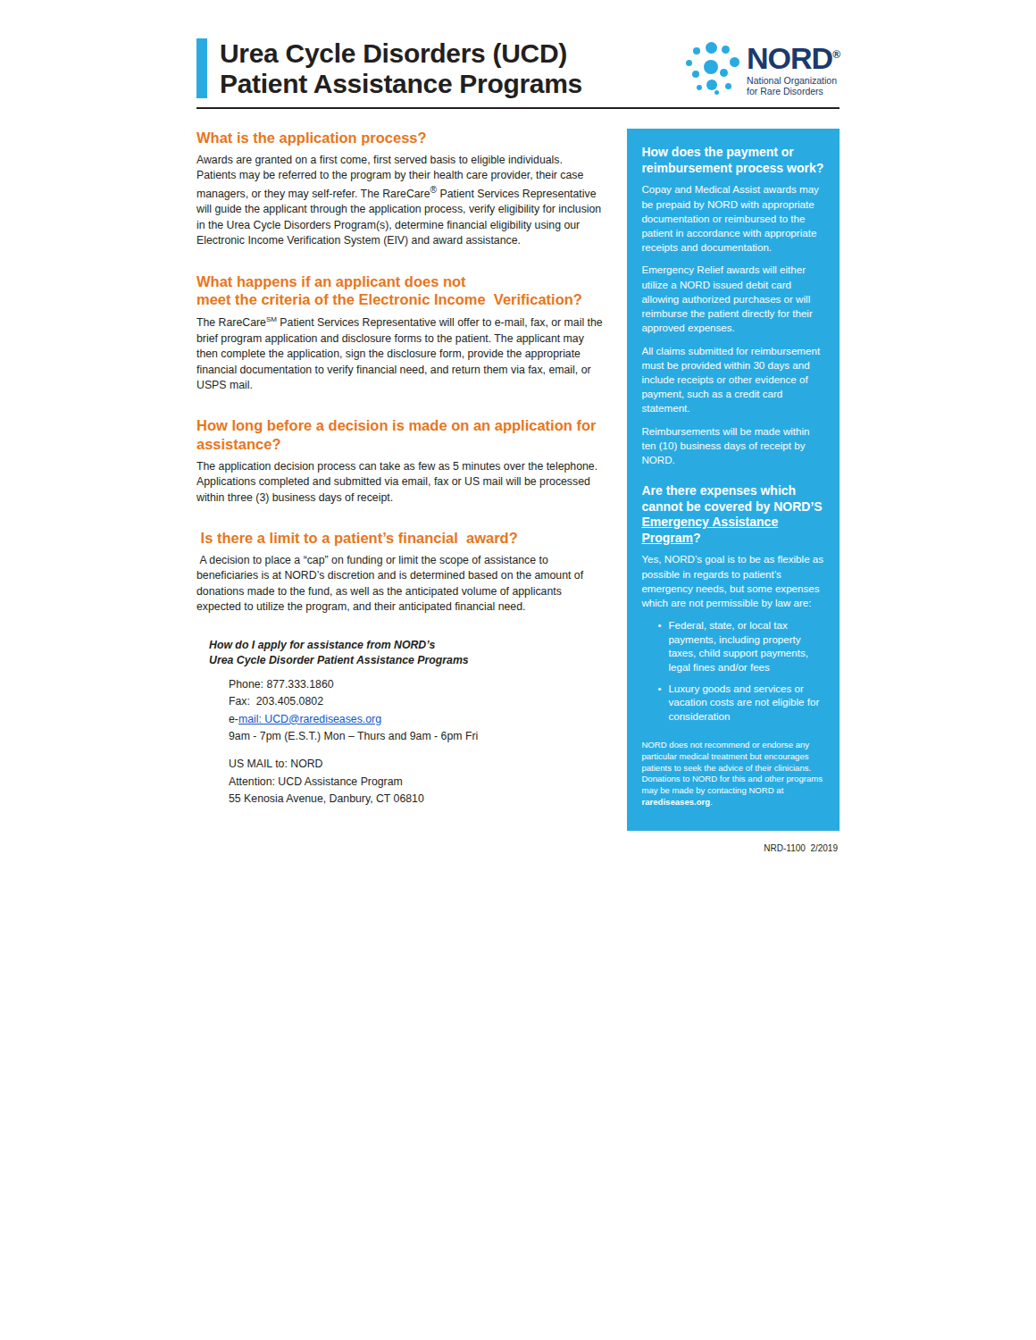Urea Cycle Disorders (UCD)
Patient Assistance Programs
NORD®
National Organization
for Rare Disorders
What is the application process?
Awards are granted on a first come, first served basis to eligible individuals. Patients may be referred to the program by their health care provider, their case managers, or they may self-refer. The RareCare® Patient Services Representative will guide the applicant through the application process, verify eligibility for inclusion in the Urea Cycle Disorders Program(s), determine financial eligibility using our Electronic Income Verification System (EIV) and award assistance.
What happens if an applicant does not
meet the criteria of the Electronic Income Verification?
The RareCareSM Patient Services Representative will offer to e-mail, fax, or mail the brief program application and disclosure forms to the patient. The applicant may then complete the application, sign the disclosure form, provide the appropriate financial documentation to verify financial need, and return them via fax, email, or USPS mail.
How long before a decision is made on an application for assistance?
The application decision process can take as few as 5 minutes over the telephone. Applications completed and submitted via email, fax or US mail will be processed within three (3) business days of receipt.
Is there a limit to a patient’s financial award?
A decision to place a “cap” on funding or limit the scope of assistance to beneficiaries is at NORD’s discretion and is determined based on the amount of donations made to the fund, as well as the anticipated volume of applicants expected to utilize the program, and their anticipated financial need.
How do I apply for assistance from NORD’s
Urea Cycle Disorder Patient Assistance Programs
Phone: 877.333.1860
Fax: 203.405.0802
e-mail: UCD@rarediseases.org
9am - 7pm (E.S.T.) Mon – Thurs and 9am - 6pm Fri
US MAIL to: NORD
Attention: UCD Assistance Program
55 Kenosia Avenue, Danbury, CT 06810
How does the payment or
reimbursement process work?
Copay and Medical Assist awards may be prepaid by NORD with appropriate documentation or reimbursed to the patient in accordance with appropriate receipts and documentation.
Emergency Relief awards will either utilize a NORD issued debit card allowing authorized purchases or will reimburse the patient directly for their approved expenses.
All claims submitted for reimbursement must be provided within 30 days and include receipts or other evidence of payment, such as a credit card statement.
Reimbursements will be made within ten (10) business days of receipt by NORD.
Are there expenses which
cannot be covered by NORD’S
Emergency Assistance
Program?
Yes, NORD’s goal is to be as flexible as possible in regards to patient’s emergency needs, but some expenses which are not permissible by law are:
Federal, state, or local tax payments, including property taxes, child support payments, legal fines and/or fees
Luxury goods and services or vacation costs are not eligible for consideration
NORD does not recommend or endorse any particular medical treatment but encourages patients to seek the advice of their clinicians. Donations to NORD for this and other programs may be made by contacting NORD at rarediseases.org.
NRD-1100 2/2019